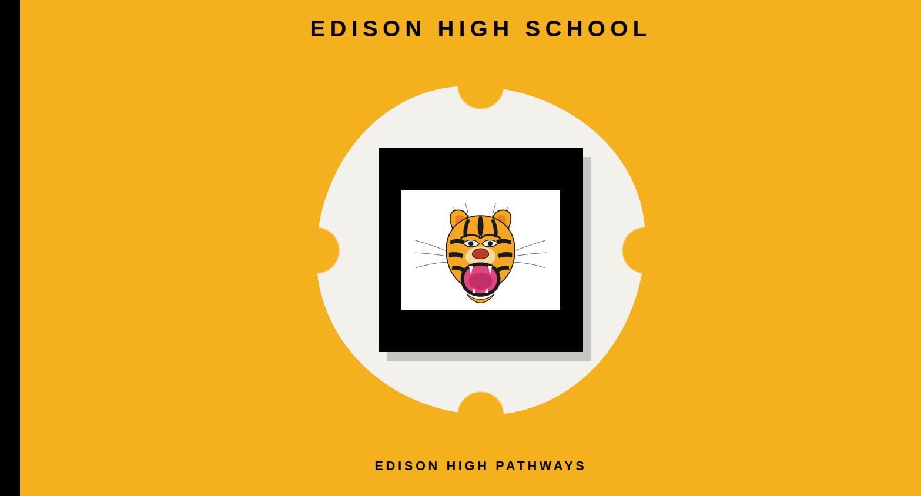Edison High School
Roaring tiger head
Edison High Pathways